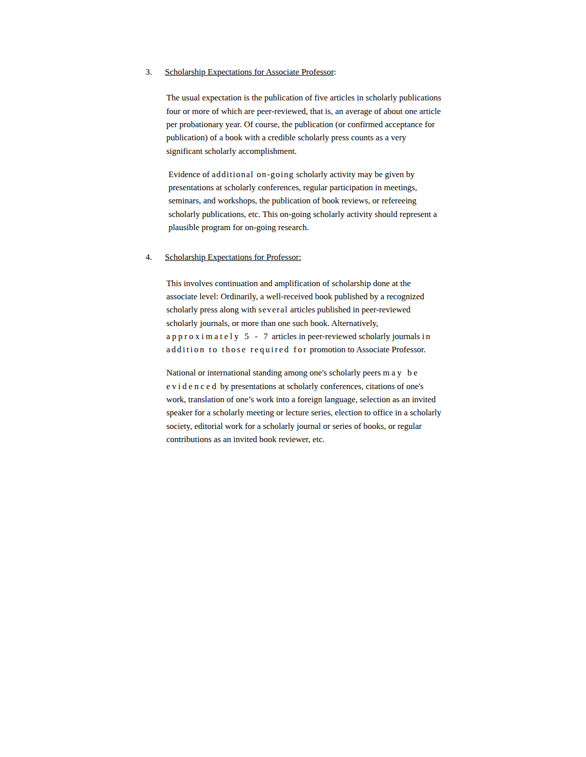3. Scholarship Expectations for Associate Professor:
The usual expectation is the publication of five articles in scholarly publications four or more of which are peer-reviewed, that is, an average of about one article per probationary year. Of course, the publication (or confirmed acceptance for publication) of a book with a credible scholarly press counts as a very significant scholarly accomplishment.
Evidence of additional on-going scholarly activity may be given by presentations at scholarly conferences, regular participation in meetings, seminars, and workshops, the publication of book reviews, or refereeing scholarly publications, etc. This on-going scholarly activity should represent a plausible program for on-going research.
4. Scholarship Expectations for Professor:
This involves continuation and amplification of scholarship done at the associate level: Ordinarily, a well-received book published by a recognized scholarly press along with several articles published in peer-reviewed scholarly journals, or more than one such book. Alternatively, approximately 5 - 7 articles in peer-reviewed scholarly journals in addition to those required for promotion to Associate Professor.
National or international standing among one's scholarly peers may be evidenced by presentations at scholarly conferences, citations of one's work, translation of one’s work into a foreign language, selection as an invited speaker for a scholarly meeting or lecture series, election to office in a scholarly society, editorial work for a scholarly journal or series of books, or regular contributions as an invited book reviewer, etc.